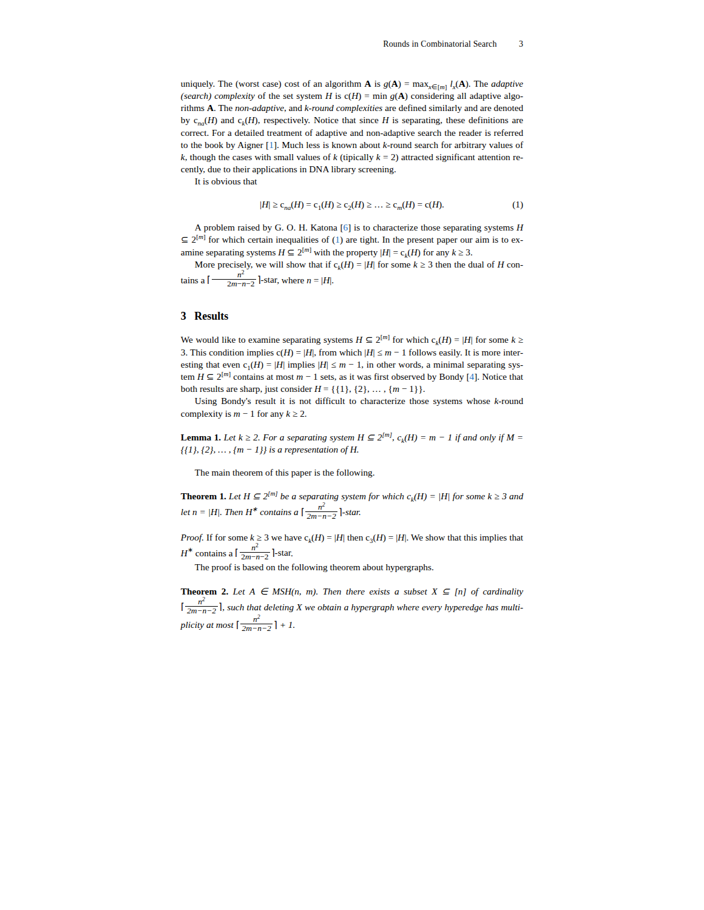Rounds in Combinatorial Search3
uniquely. The (worst case) cost of an algorithm A is g(A) = maxx∈[m] lx(A). The adaptive (search) complexity of the set system H is c(H) = min g(A) considering all adaptive algorithms A. The non-adaptive, and k-round complexities are defined similarly and are denoted by cna(H) and ck(H), respectively. Notice that since H is separating, these definitions are correct. For a detailed treatment of adaptive and non-adaptive search the reader is referred to the book by Aigner [1]. Much less is known about k-round search for arbitrary values of k, though the cases with small values of k (tipically k = 2) attracted significant attention recently, due to their applications in DNA library screening.
It is obvious that
|H| ≥ cna(H) = c1(H) ≥ c2(H) ≥ … ≥ cm(H) = c(H). (1)
A problem raised by G. O. H. Katona [6] is to characterize those separating systems H ⊆ 2[m] for which certain inequalities of (1) are tight. In the present paper our aim is to examine separating systems H ⊆ 2[m] with the property |H| = ck(H) for any k ≥ 3.
More precisely, we will show that if ck(H) = |H| for some k ≥ 3 then the dual of H contains a ⌈n22m−n−2⌉-star, where n = |H|.
3 Results
We would like to examine separating systems H ⊆ 2[m] for which ck(H) = |H| for some k ≥ 3. This condition implies c(H) = |H|, from which |H| ≤ m − 1 follows easily. It is more interesting that even c1(H) = |H| implies |H| ≤ m − 1, in other words, a minimal separating system H ⊆ 2[m] contains at most m − 1 sets, as it was first observed by Bondy [4]. Notice that both results are sharp, just consider H = {{1}, {2}, … , {m − 1}}.
Using Bondy's result it is not difficult to characterize those systems whose k-round complexity is m − 1 for any k ≥ 2.
Lemma 1. Let k ≥ 2. For a separating system H ⊆ 2[m], ck(H) = m − 1 if and only if M = {{1}, {2}, … , {m − 1}} is a representation of H.
The main theorem of this paper is the following.
Theorem 1. Let H ⊆ 2[m] be a separating system for which ck(H) = |H| for some k ≥ 3 and let n = |H|. Then H∗ contains a ⌈n22m−n−2⌉-star.
Proof. If for some k ≥ 3 we have ck(H) = |H| then c3(H) = |H|. We show that this implies that H∗ contains a ⌈n22m−n−2⌉-star.
The proof is based on the following theorem about hypergraphs.
Theorem 2. Let A ∈ MSH(n, m). Then there exists a subset X ⊆ [n] of cardinality ⌈n22m−n−2⌉, such that deleting X we obtain a hypergraph where every hyperedge has multiplicity at most ⌈n22m−n−2⌉ + 1.